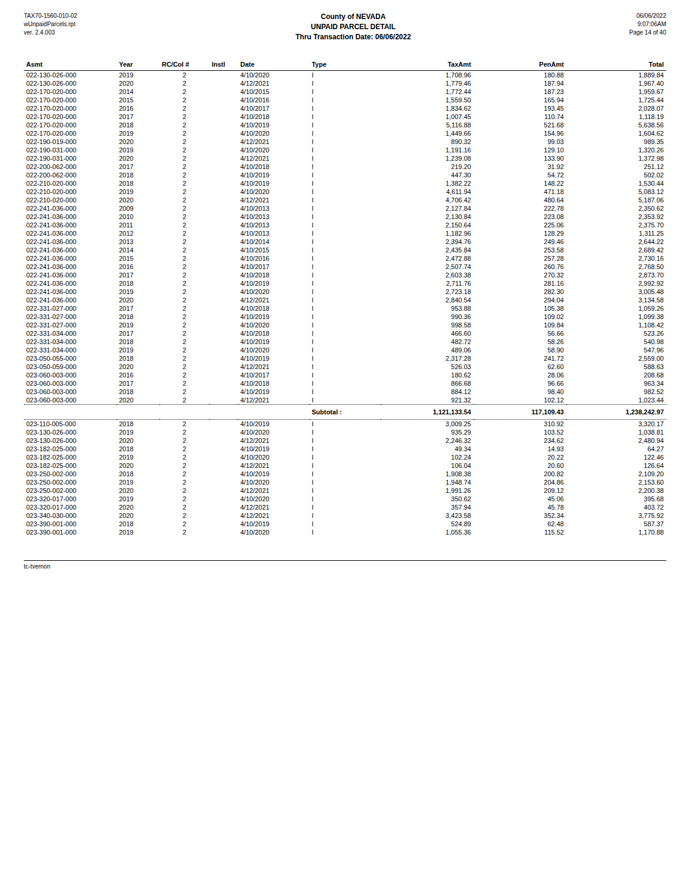TAX70-1560-010-02
wUnpaidParcels.rpt
ver. 2.4.003
County of NEVADA
UNPAID PARCEL DETAIL
Thru Transaction Date: 06/06/2022
06/06/2022
9:07:06AM
Page 14 of 40
| Asmt | Year | RC/Col # | Instl | Date | Type | TaxAmt | PenAmt | Total |
| --- | --- | --- | --- | --- | --- | --- | --- | --- |
| 022-130-026-000 | 2019 | 2 | | 4/10/2020 | I | 1,708.96 | 180.88 | 1,889.84 |
| 022-130-026-000 | 2020 | 2 | | 4/12/2021 | I | 1,779.46 | 187.94 | 1,967.40 |
| 022-170-020-000 | 2014 | 2 | | 4/10/2015 | I | 1,772.44 | 187.23 | 1,959.67 |
| 022-170-020-000 | 2015 | 2 | | 4/10/2016 | I | 1,559.50 | 165.94 | 1,725.44 |
| 022-170-020-000 | 2016 | 2 | | 4/10/2017 | I | 1,834.62 | 193.45 | 2,028.07 |
| 022-170-020-000 | 2017 | 2 | | 4/10/2018 | I | 1,007.45 | 110.74 | 1,118.19 |
| 022-170-020-000 | 2018 | 2 | | 4/10/2019 | I | 5,116.88 | 521.68 | 5,638.56 |
| 022-170-020-000 | 2019 | 2 | | 4/10/2020 | I | 1,449.66 | 154.96 | 1,604.62 |
| 022-190-019-000 | 2020 | 2 | | 4/12/2021 | I | 890.32 | 99.03 | 989.35 |
| 022-190-031-000 | 2019 | 2 | | 4/10/2020 | I | 1,191.16 | 129.10 | 1,320.26 |
| 022-190-031-000 | 2020 | 2 | | 4/12/2021 | I | 1,239.08 | 133.90 | 1,372.98 |
| 022-200-062-000 | 2017 | 2 | | 4/10/2018 | I | 219.20 | 31.92 | 251.12 |
| 022-200-062-000 | 2018 | 2 | | 4/10/2019 | I | 447.30 | 54.72 | 502.02 |
| 022-210-020-000 | 2018 | 2 | | 4/10/2019 | I | 1,382.22 | 148.22 | 1,530.44 |
| 022-210-020-000 | 2019 | 2 | | 4/10/2020 | I | 4,611.94 | 471.18 | 5,083.12 |
| 022-210-020-000 | 2020 | 2 | | 4/12/2021 | I | 4,706.42 | 480.64 | 5,187.06 |
| 022-241-036-000 | 2009 | 2 | | 4/10/2013 | I | 2,127.84 | 222.78 | 2,350.62 |
| 022-241-036-000 | 2010 | 2 | | 4/10/2013 | I | 2,130.84 | 223.08 | 2,353.92 |
| 022-241-036-000 | 2011 | 2 | | 4/10/2013 | I | 2,150.64 | 225.06 | 2,375.70 |
| 022-241-036-000 | 2012 | 2 | | 4/10/2013 | I | 1,182.96 | 128.29 | 1,311.25 |
| 022-241-036-000 | 2013 | 2 | | 4/10/2014 | I | 2,394.76 | 249.46 | 2,644.22 |
| 022-241-036-000 | 2014 | 2 | | 4/10/2015 | I | 2,435.84 | 253.58 | 2,689.42 |
| 022-241-036-000 | 2015 | 2 | | 4/10/2016 | I | 2,472.88 | 257.28 | 2,730.16 |
| 022-241-036-000 | 2016 | 2 | | 4/10/2017 | I | 2,507.74 | 260.76 | 2,768.50 |
| 022-241-036-000 | 2017 | 2 | | 4/10/2018 | I | 2,603.38 | 270.32 | 2,873.70 |
| 022-241-036-000 | 2018 | 2 | | 4/10/2019 | I | 2,711.76 | 281.16 | 2,992.92 |
| 022-241-036-000 | 2019 | 2 | | 4/10/2020 | I | 2,723.18 | 282.30 | 3,005.48 |
| 022-241-036-000 | 2020 | 2 | | 4/12/2021 | I | 2,840.54 | 294.04 | 3,134.58 |
| 022-331-027-000 | 2017 | 2 | | 4/10/2018 | I | 953.88 | 105.38 | 1,059.26 |
| 022-331-027-000 | 2018 | 2 | | 4/10/2019 | I | 990.36 | 109.02 | 1,099.38 |
| 022-331-027-000 | 2019 | 2 | | 4/10/2020 | I | 998.58 | 109.84 | 1,108.42 |
| 022-331-034-000 | 2017 | 2 | | 4/10/2018 | I | 466.60 | 56.66 | 523.26 |
| 022-331-034-000 | 2018 | 2 | | 4/10/2019 | I | 482.72 | 58.26 | 540.98 |
| 022-331-034-000 | 2019 | 2 | | 4/10/2020 | I | 489.06 | 58.90 | 547.96 |
| 023-050-055-000 | 2018 | 2 | | 4/10/2019 | I | 2,317.28 | 241.72 | 2,559.00 |
| 023-050-059-000 | 2020 | 2 | | 4/12/2021 | I | 526.03 | 62.60 | 588.63 |
| 023-060-003-000 | 2016 | 2 | | 4/10/2017 | I | 180.62 | 28.06 | 208.68 |
| 023-060-003-000 | 2017 | 2 | | 4/10/2018 | I | 866.68 | 96.66 | 963.34 |
| 023-060-003-000 | 2018 | 2 | | 4/10/2019 | I | 884.12 | 98.40 | 982.52 |
| 023-060-003-000 | 2020 | 2 | | 4/12/2021 | I | 921.32 | 102.12 | 1,023.44 |
| | Subtotal : | 1,121,133.54 | 117,109.43 | 1,238,242.97 |
| 023-110-005-000 | 2018 | 2 | | 4/10/2019 | I | 3,009.25 | 310.92 | 3,320.17 |
| 023-130-026-000 | 2019 | 2 | | 4/10/2020 | I | 935.29 | 103.52 | 1,038.81 |
| 023-130-026-000 | 2020 | 2 | | 4/12/2021 | I | 2,246.32 | 234.62 | 2,480.94 |
| 023-182-025-000 | 2018 | 2 | | 4/10/2019 | I | 49.34 | 14.93 | 64.27 |
| 023-182-025-000 | 2019 | 2 | | 4/10/2020 | I | 102.24 | 20.22 | 122.46 |
| 023-182-025-000 | 2020 | 2 | | 4/12/2021 | I | 106.04 | 20.60 | 126.64 |
| 023-250-002-000 | 2018 | 2 | | 4/10/2019 | I | 1,908.38 | 200.82 | 2,109.20 |
| 023-250-002-000 | 2019 | 2 | | 4/10/2020 | I | 1,948.74 | 204.86 | 2,153.60 |
| 023-250-002-000 | 2020 | 2 | | 4/12/2021 | I | 1,991.26 | 209.12 | 2,200.38 |
| 023-320-017-000 | 2019 | 2 | | 4/10/2020 | I | 350.62 | 45.06 | 395.68 |
| 023-320-017-000 | 2020 | 2 | | 4/12/2021 | I | 357.94 | 45.78 | 403.72 |
| 023-340-030-000 | 2020 | 2 | | 4/12/2021 | I | 3,423.58 | 352.34 | 3,775.92 |
| 023-390-001-000 | 2018 | 2 | | 4/10/2019 | I | 524.89 | 62.48 | 587.37 |
| 023-390-001-000 | 2019 | 2 | | 4/10/2020 | I | 1,055.36 | 115.52 | 1,170.88 |
tc-tvernon